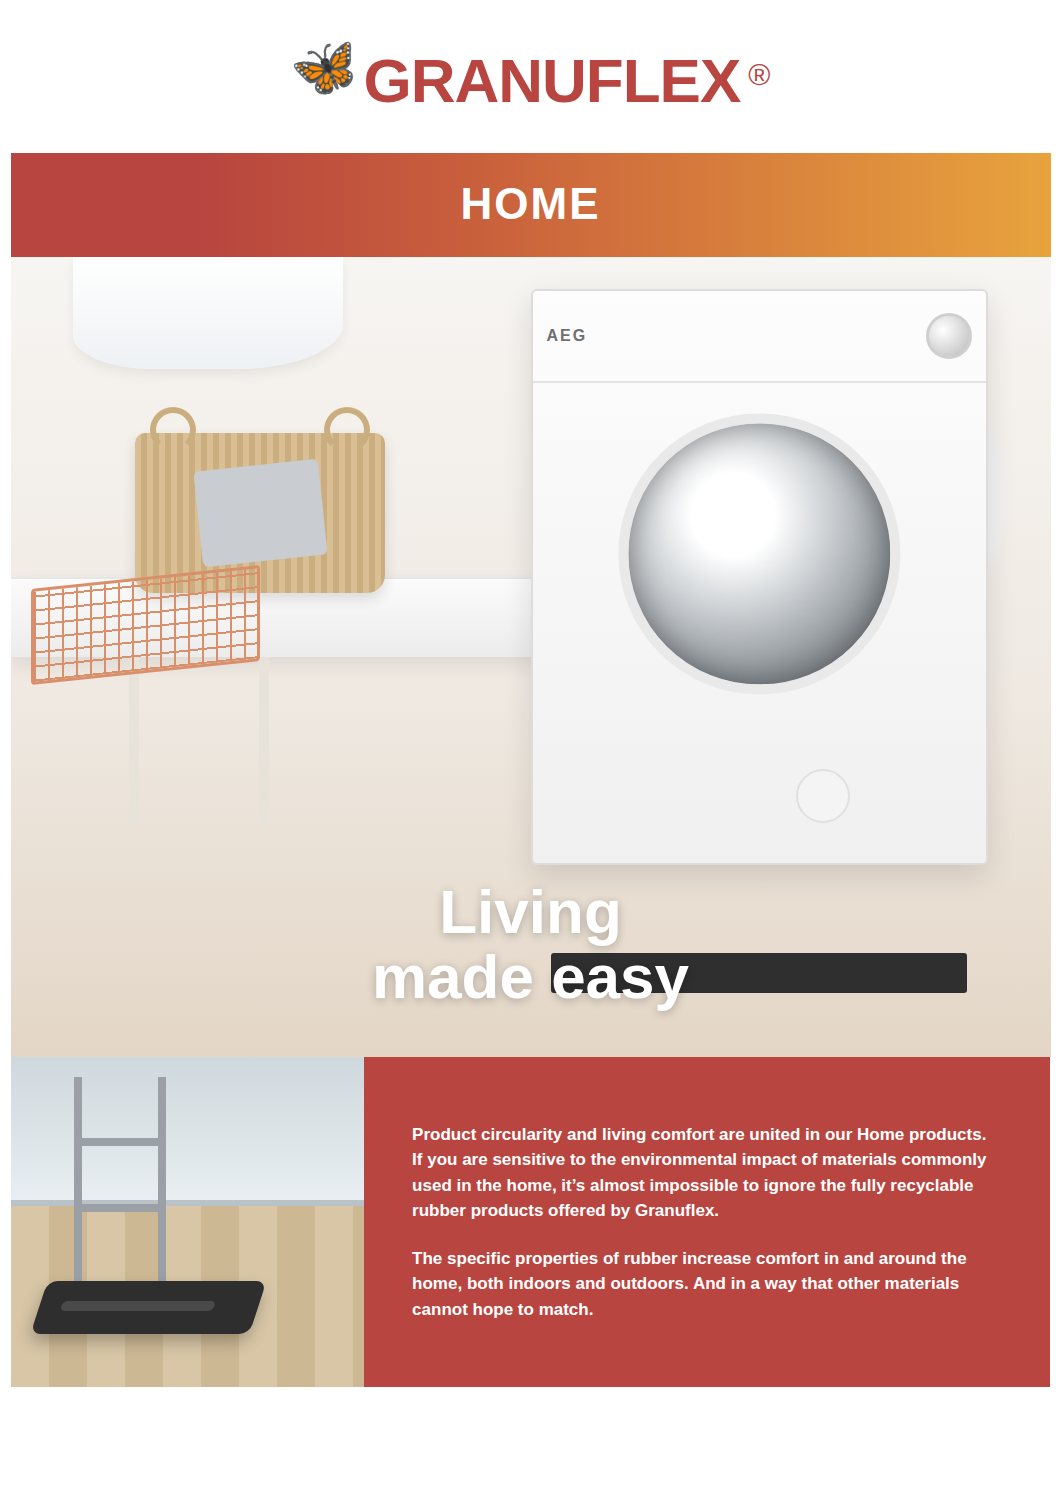🦋 GRANUFLEX ®
HOME
AEG
Living
made easy
Product circularity and living comfort are united in our Home products. If you are sensitive to the environmental impact of materials commonly used in the home, it’s almost impossible to ignore the fully recyclable rubber products offered by Granuflex.
The specific properties of rubber increase comfort in and around the home, both indoors and outdoors. And in a way that other materials cannot hope to match.